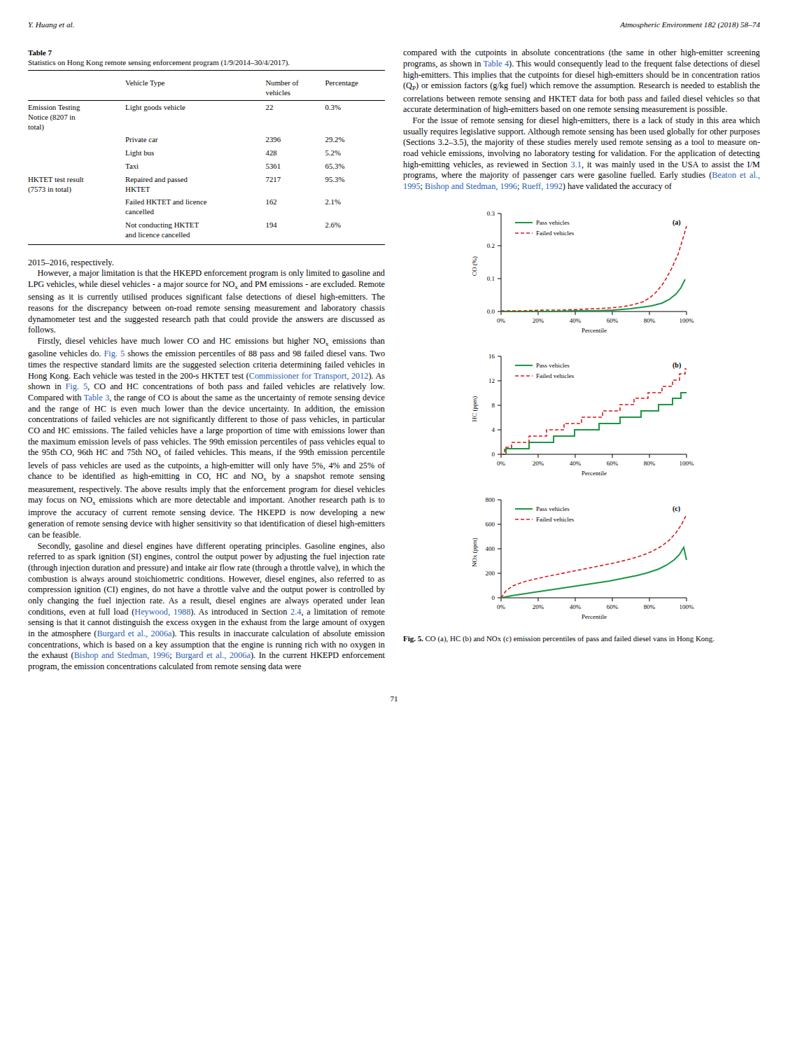Y. Huang et al.
Atmospheric Environment 182 (2018) 58–74
Table 7
Statistics on Hong Kong remote sensing enforcement program (1/9/2014–30/4/2017).
| | Vehicle Type | Number of vehicles | Percentage |
| --- | --- | --- | --- |
| Emission Testing Notice (8207 in total) | Light goods vehicle | 22 | 0.3% |
| | Private car | 2396 | 29.2% |
| | Light bus | 428 | 5.2% |
| | Taxi | 5361 | 65.3% |
| HKTET test result (7573 in total) | Repaired and passed HKTET | 7217 | 95.3% |
| | Failed HKTET and licence cancelled | 162 | 2.1% |
| | Not conducting HKTET and licence cancelled | 194 | 2.6% |
2015–2016, respectively.
However, a major limitation is that the HKEPD enforcement program is only limited to gasoline and LPG vehicles, while diesel vehicles - a major source for NOx and PM emissions - are excluded. Remote sensing as it is currently utilised produces significant false detections of diesel high-emitters. The reasons for the discrepancy between on-road remote sensing measurement and laboratory chassis dynamometer test and the suggested research path that could provide the answers are discussed as follows.
Firstly, diesel vehicles have much lower CO and HC emissions but higher NOx emissions than gasoline vehicles do. Fig. 5 shows the emission percentiles of 88 pass and 98 failed diesel vans. Two times the respective standard limits are the suggested selection criteria determining failed vehicles in Hong Kong. Each vehicle was tested in the 200-s HKTET test (Commissioner for Transport, 2012). As shown in Fig. 5, CO and HC concentrations of both pass and failed vehicles are relatively low. Compared with Table 3, the range of CO is about the same as the uncertainty of remote sensing device and the range of HC is even much lower than the device uncertainty. In addition, the emission concentrations of failed vehicles are not significantly different to those of pass vehicles, in particular CO and HC emissions. The failed vehicles have a large proportion of time with emissions lower than the maximum emission levels of pass vehicles. The 99th emission percentiles of pass vehicles equal to the 95th CO, 96th HC and 75th NOx of failed vehicles. This means, if the 99th emission percentile levels of pass vehicles are used as the cutpoints, a high-emitter will only have 5%, 4% and 25% of chance to be identified as high-emitting in CO, HC and NOx by a snapshot remote sensing measurement, respectively. The above results imply that the enforcement program for diesel vehicles may focus on NOx emissions which are more detectable and important. Another research path is to improve the accuracy of current remote sensing device. The HKEPD is now developing a new generation of remote sensing device with higher sensitivity so that identification of diesel high-emitters can be feasible.
Secondly, gasoline and diesel engines have different operating principles. Gasoline engines, also referred to as spark ignition (SI) engines, control the output power by adjusting the fuel injection rate (through injection duration and pressure) and intake air flow rate (through a throttle valve), in which the combustion is always around stoichiometric conditions. However, diesel engines, also referred to as compression ignition (CI) engines, do not have a throttle valve and the output power is controlled by only changing the fuel injection rate. As a result, diesel engines are always operated under lean conditions, even at full load (Heywood, 1988). As introduced in Section 2.4, a limitation of remote sensing is that it cannot distinguish the excess oxygen in the exhaust from the large amount of oxygen in the atmosphere (Burgard et al., 2006a). This results in inaccurate calculation of absolute emission concentrations, which is based on a key assumption that the engine is running rich with no oxygen in the exhaust (Bishop and Stedman, 1996; Burgard et al., 2006a). In the current HKEPD enforcement program, the emission concentrations calculated from remote sensing data were
compared with the cutpoints in absolute concentrations (the same in other high-emitter screening programs, as shown in Table 4). This would consequently lead to the frequent false detections of diesel high-emitters. This implies that the cutpoints for diesel high-emitters should be in concentration ratios (QP) or emission factors (g/kg fuel) which remove the assumption. Research is needed to establish the correlations between remote sensing and HKTET data for both pass and failed diesel vehicles so that accurate determination of high-emitters based on one remote sensing measurement is possible.
For the issue of remote sensing for diesel high-emitters, there is a lack of study in this area which usually requires legislative support. Although remote sensing has been used globally for other purposes (Sections 3.2–3.5), the majority of these studies merely used remote sensing as a tool to measure on-road vehicle emissions, involving no laboratory testing for validation. For the application of detecting high-emitting vehicles, as reviewed in Section 3.1, it was mainly used in the USA to assist the I/M programs, where the majority of passenger cars were gasoline fuelled. Early studies (Beaton et al., 1995; Bishop and Stedman, 1996; Rueff, 1992) have validated the accuracy of
0.0 0.1 0.2 0.3 0% 20% 40% 60% 80% 100% Percentile CO (%) (a) Pass vehicles Failed vehicles 0 4 8 12 16 0% 20% 40% 60% 80% 100% Percentile HC (ppm) (b) Pass vehicles Failed vehicles 0 200 400 600 800 0% 20% 40% 60% 80% 100% Percentile NOx (ppm) (c) Pass vehicles Failed vehicles
Fig. 5. CO (a), HC (b) and NOx (c) emission percentiles of pass and failed diesel vans in Hong Kong.
71